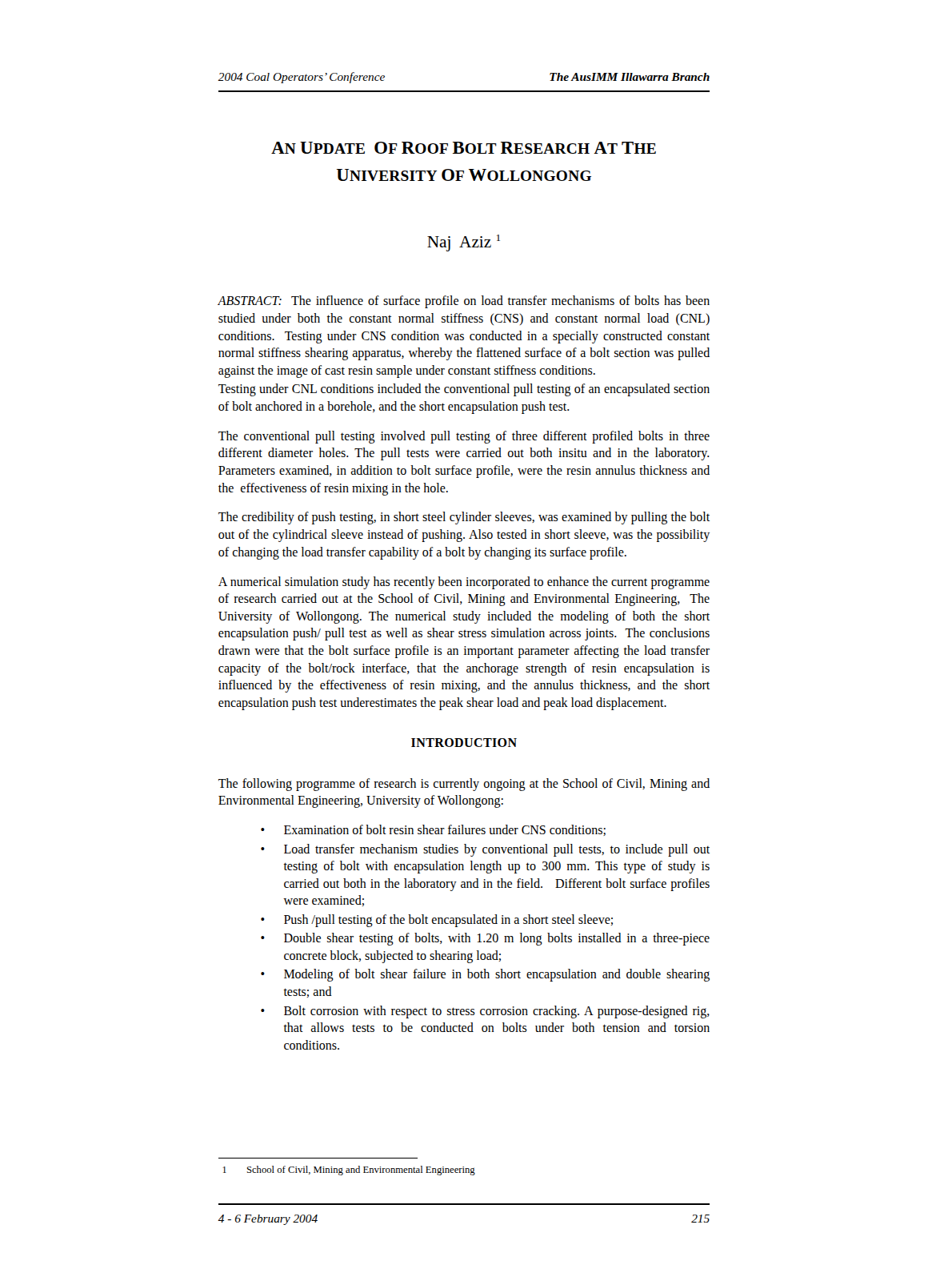2004 Coal Operators’ Conference The AusIMM Illawarra Branch
AN UPDATE OF ROOF BOLT RESEARCH AT THE
UNIVERSITY OF WOLLONGONG
Naj Aziz 1
ABSTRACT: The influence of surface profile on load transfer mechanisms of bolts has been studied under both the constant normal stiffness (CNS) and constant normal load (CNL) conditions. Testing under CNS condition was conducted in a specially constructed constant normal stiffness shearing apparatus, whereby the flattened surface of a bolt section was pulled against the image of cast resin sample under constant stiffness conditions.
Testing under CNL conditions included the conventional pull testing of an encapsulated section of bolt anchored in a borehole, and the short encapsulation push test.
The conventional pull testing involved pull testing of three different profiled bolts in three different diameter holes. The pull tests were carried out both insitu and in the laboratory. Parameters examined, in addition to bolt surface profile, were the resin annulus thickness and the effectiveness of resin mixing in the hole.
The credibility of push testing, in short steel cylinder sleeves, was examined by pulling the bolt out of the cylindrical sleeve instead of pushing. Also tested in short sleeve, was the possibility of changing the load transfer capability of a bolt by changing its surface profile.
A numerical simulation study has recently been incorporated to enhance the current programme of research carried out at the School of Civil, Mining and Environmental Engineering, The University of Wollongong. The numerical study included the modeling of both the short encapsulation push/ pull test as well as shear stress simulation across joints. The conclusions drawn were that the bolt surface profile is an important parameter affecting the load transfer capacity of the bolt/rock interface, that the anchorage strength of resin encapsulation is influenced by the effectiveness of resin mixing, and the annulus thickness, and the short encapsulation push test underestimates the peak shear load and peak load displacement.
INTRODUCTION
The following programme of research is currently ongoing at the School of Civil, Mining and Environmental Engineering, University of Wollongong:
Examination of bolt resin shear failures under CNS conditions;
Load transfer mechanism studies by conventional pull tests, to include pull out testing of bolt with encapsulation length up to 300 mm. This type of study is carried out both in the laboratory and in the field. Different bolt surface profiles were examined;
Push /pull testing of the bolt encapsulated in a short steel sleeve;
Double shear testing of bolts, with 1.20 m long bolts installed in a three-piece concrete block, subjected to shearing load;
Modeling of bolt shear failure in both short encapsulation and double shearing tests; and
Bolt corrosion with respect to stress corrosion cracking. A purpose-designed rig, that allows tests to be conducted on bolts under both tension and torsion conditions.
1 School of Civil, Mining and Environmental Engineering
4 - 6 February 2004 215